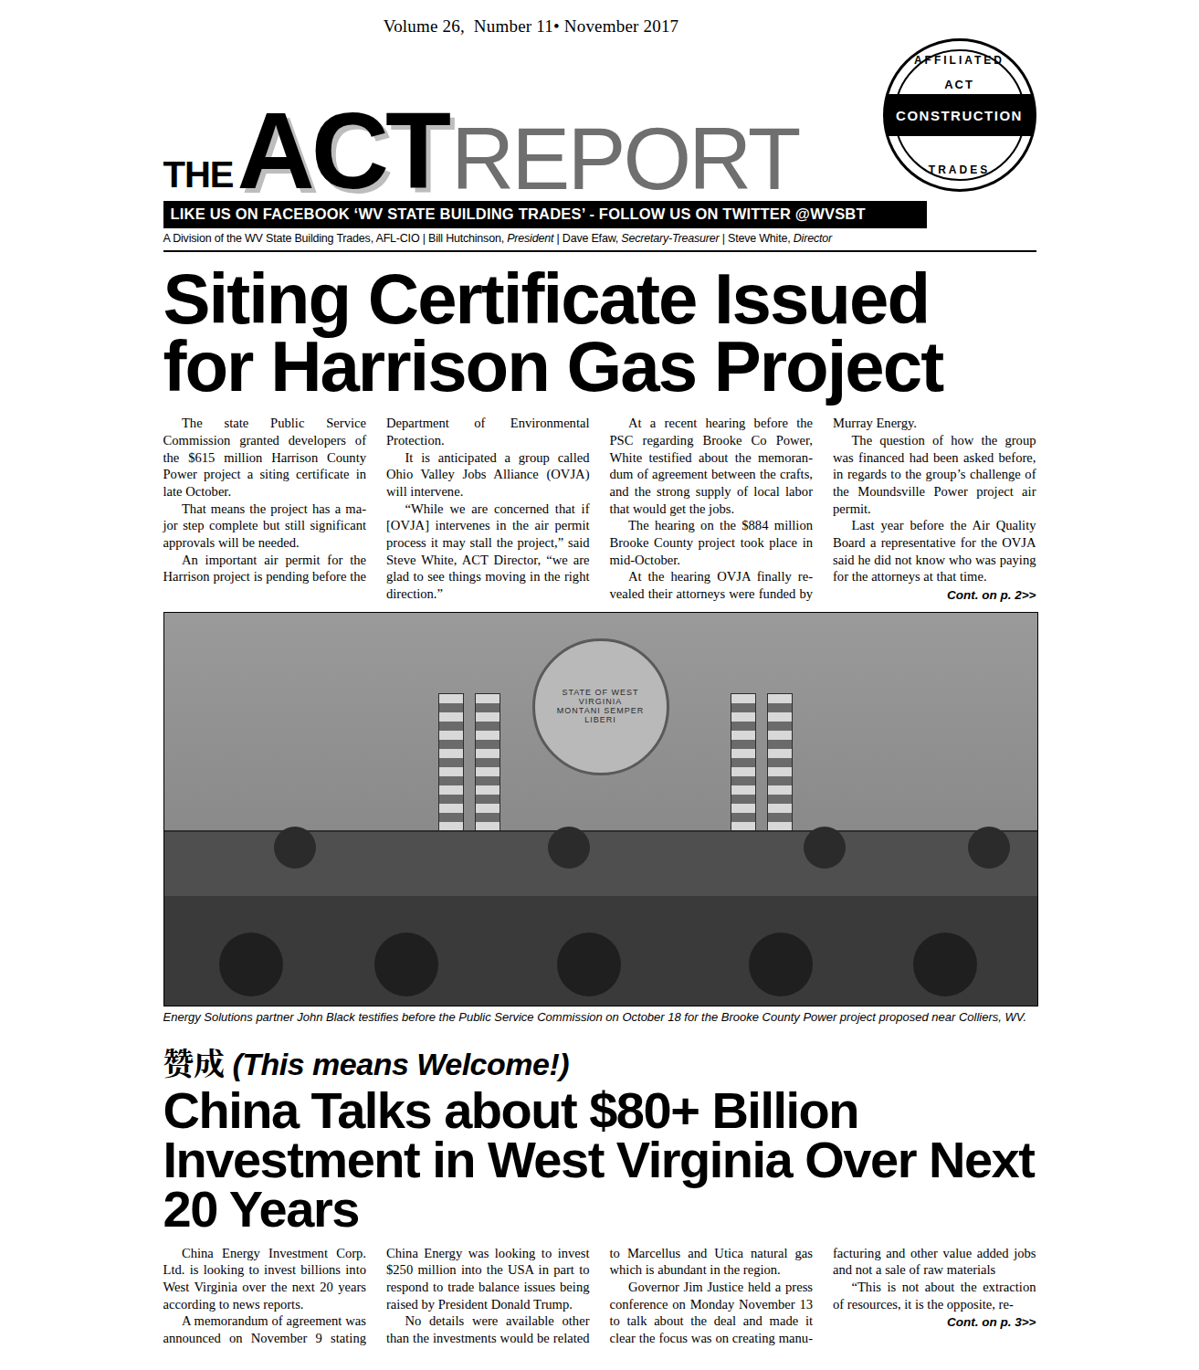Volume 26, Number 11• November 2017
THE ACT REPORT
AFFILIATED
ACT
CONSTRUCTION
TRADES
LIKE US ON FACEBOOK ‘WV STATE BUILDING TRADES’ - FOLLOW US ON TWITTER @WVSBT
A Division of the WV State Building Trades, AFL-CIO | Bill Hutchinson, President | Dave Efaw, Secretary-Treasurer | Steve White, Director
Siting Certificate Issued for Harrison Gas Project
The state Public Service Commission granted developers of the $615 million Harrison County Power project a siting certificate in late October.
That means the project has a major step complete but still significant approvals will be needed.
An important air permit for the Harrison project is pending before the Department of Environmental Protection.
It is anticipated a group called Ohio Valley Jobs Alliance (OVJA) will intervene.
“While we are concerned that if [OVJA] intervenes in the air permit process it may stall the project,” said Steve White, ACT Director, “we are glad to see things moving in the right direction.”
At a recent hearing before the PSC regarding Brooke Co Power, White testified about the memorandum of agreement between the crafts, and the strong supply of local labor that would get the jobs.
The hearing on the $884 million Brooke County project took place in mid-October.
At the hearing OVJA finally revealed their attorneys were funded by Murray Energy.
The question of how the group was financed had been asked before, in regards to the group’s challenge of the Moundsville Power project air permit.
Last year before the Air Quality Board a representative for the OVJA said he did not know who was paying for the attorneys at that time.
Cont. on p. 2>>
STATE OF WEST VIRGINIA
MONTANI SEMPER LIBERI
Energy Solutions partner John Black testifies before the Public Service Commission on October 18 for the Brooke County Power project proposed near Colliers, WV.
赞成 (This means Welcome!)
China Talks about $80+ Billion Investment in West Virginia Over Next 20 Years
China Energy Investment Corp. Ltd. is looking to invest billions into West Virginia over the next 20 years according to news reports.
A memorandum of agreement was announced on November 9 stating China Energy was looking to invest $250 million into the USA in part to respond to trade balance issues being raised by President Donald Trump.
No details were available other than the investments would be related to Marcellus and Utica natural gas which is abundant in the region.
Governor Jim Justice held a press conference on Monday November 13 to talk about the deal and made it clear the focus was on creating manufacturing and other value added jobs and not a sale of raw materials
“This is not about the extraction of resources, it is the opposite, re-
Cont. on p. 3>>